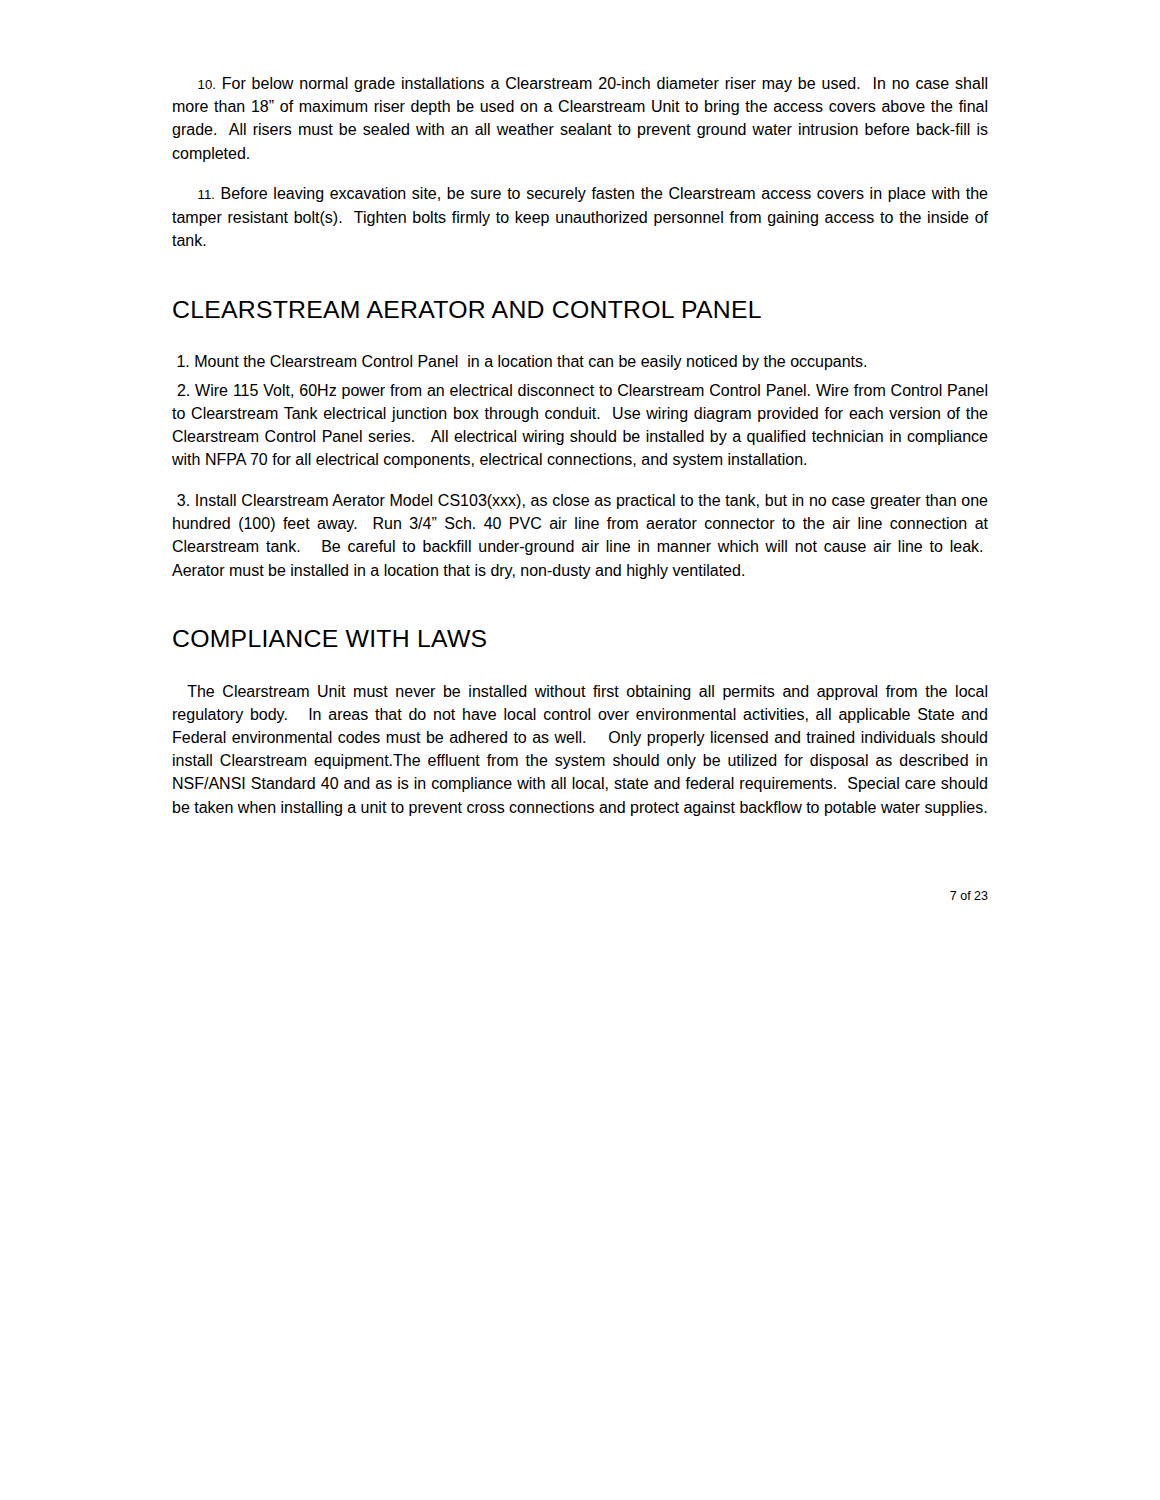10. For below normal grade installations a Clearstream 20-inch diameter riser may be used. In no case shall more than 18” of maximum riser depth be used on a Clearstream Unit to bring the access covers above the final grade. All risers must be sealed with an all weather sealant to prevent ground water intrusion before back-fill is completed.
11. Before leaving excavation site, be sure to securely fasten the Clearstream access covers in place with the tamper resistant bolt(s). Tighten bolts firmly to keep unauthorized personnel from gaining access to the inside of tank.
CLEARSTREAM AERATOR AND CONTROL PANEL
1. Mount the Clearstream Control Panel in a location that can be easily noticed by the occupants.
2. Wire 115 Volt, 60Hz power from an electrical disconnect to Clearstream Control Panel. Wire from Control Panel to Clearstream Tank electrical junction box through conduit. Use wiring diagram provided for each version of the Clearstream Control Panel series. All electrical wiring should be installed by a qualified technician in compliance with NFPA 70 for all electrical components, electrical connections, and system installation.
3. Install Clearstream Aerator Model CS103(xxx), as close as practical to the tank, but in no case greater than one hundred (100) feet away. Run 3/4” Sch. 40 PVC air line from aerator connector to the air line connection at Clearstream tank. Be careful to backfill under-ground air line in manner which will not cause air line to leak. Aerator must be installed in a location that is dry, non-dusty and highly ventilated.
COMPLIANCE WITH LAWS
The Clearstream Unit must never be installed without first obtaining all permits and approval from the local regulatory body. In areas that do not have local control over environmental activities, all applicable State and Federal environmental codes must be adhered to as well. Only properly licensed and trained individuals should install Clearstream equipment.The effluent from the system should only be utilized for disposal as described in NSF/ANSI Standard 40 and as is in compliance with all local, state and federal requirements. Special care should be taken when installing a unit to prevent cross connections and protect against backflow to potable water supplies.
7 of 23